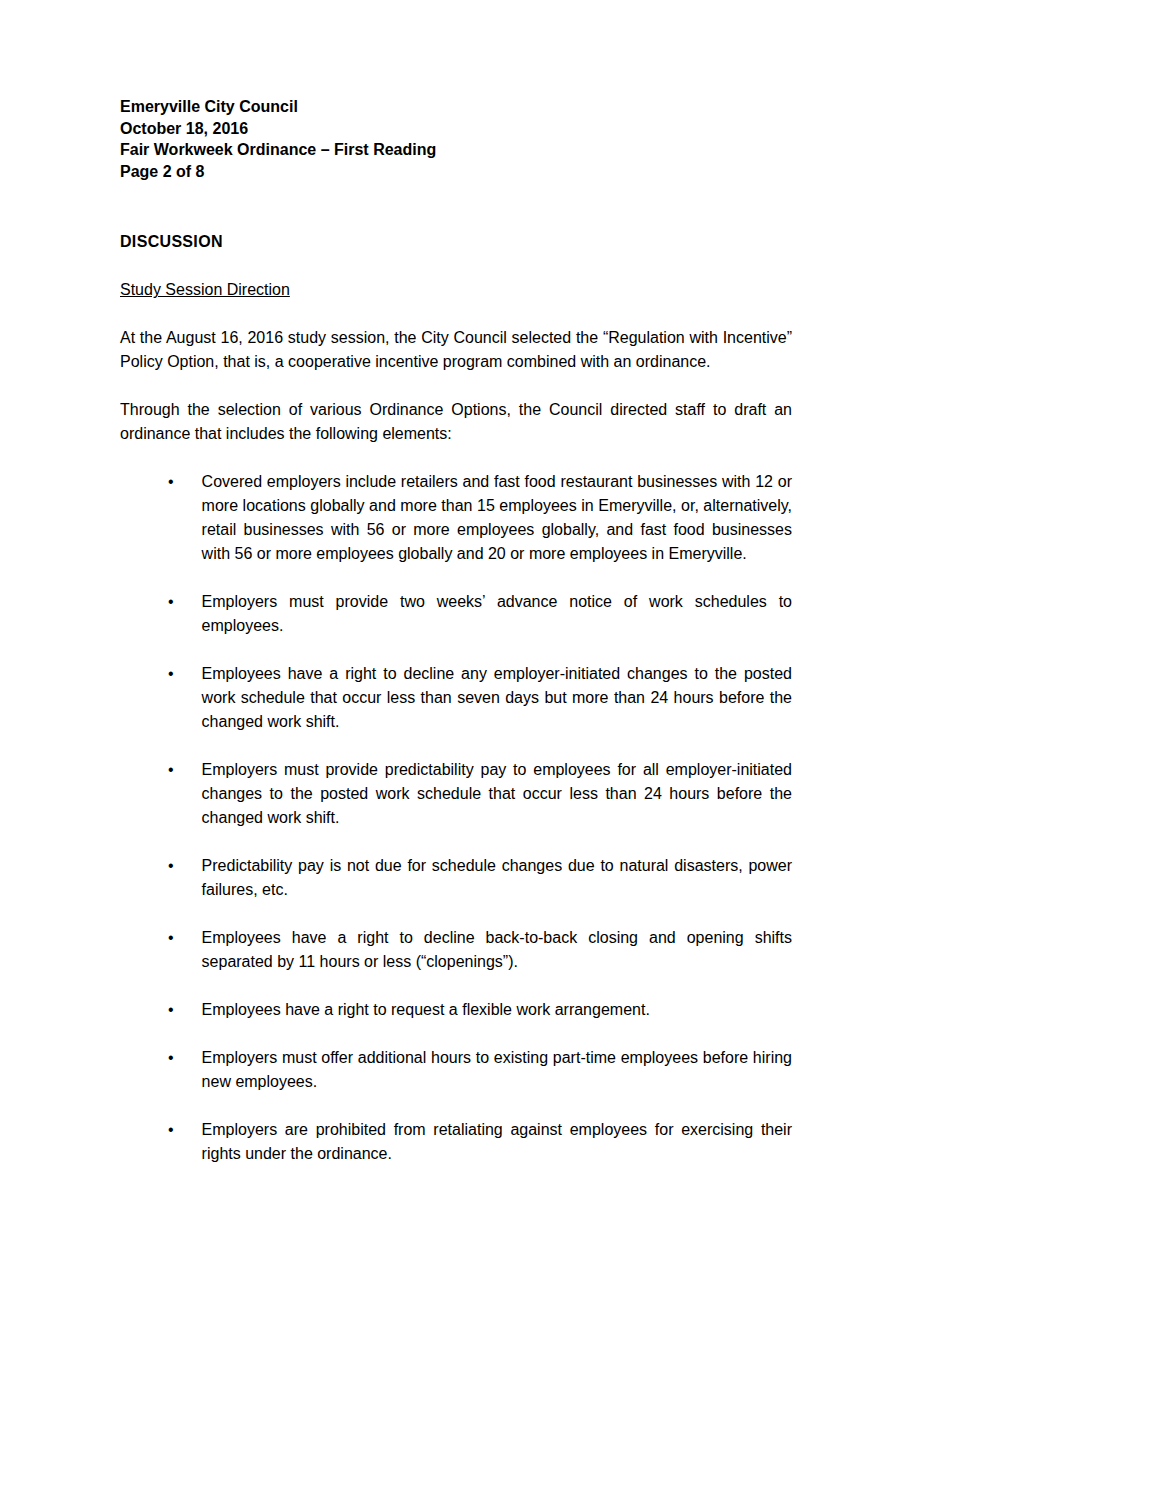Emeryville City Council
October 18, 2016
Fair Workweek Ordinance – First Reading
Page 2 of 8
DISCUSSION
Study Session Direction
At the August 16, 2016 study session, the City Council selected the “Regulation with Incentive” Policy Option, that is, a cooperative incentive program combined with an ordinance.
Through the selection of various Ordinance Options, the Council directed staff to draft an ordinance that includes the following elements:
Covered employers include retailers and fast food restaurant businesses with 12 or more locations globally and more than 15 employees in Emeryville, or, alternatively, retail businesses with 56 or more employees globally, and fast food businesses with 56 or more employees globally and 20 or more employees in Emeryville.
Employers must provide two weeks’ advance notice of work schedules to employees.
Employees have a right to decline any employer-initiated changes to the posted work schedule that occur less than seven days but more than 24 hours before the changed work shift.
Employers must provide predictability pay to employees for all employer-initiated changes to the posted work schedule that occur less than 24 hours before the changed work shift.
Predictability pay is not due for schedule changes due to natural disasters, power failures, etc.
Employees have a right to decline back-to-back closing and opening shifts separated by 11 hours or less (“clopenings”).
Employees have a right to request a flexible work arrangement.
Employers must offer additional hours to existing part-time employees before hiring new employees.
Employers are prohibited from retaliating against employees for exercising their rights under the ordinance.